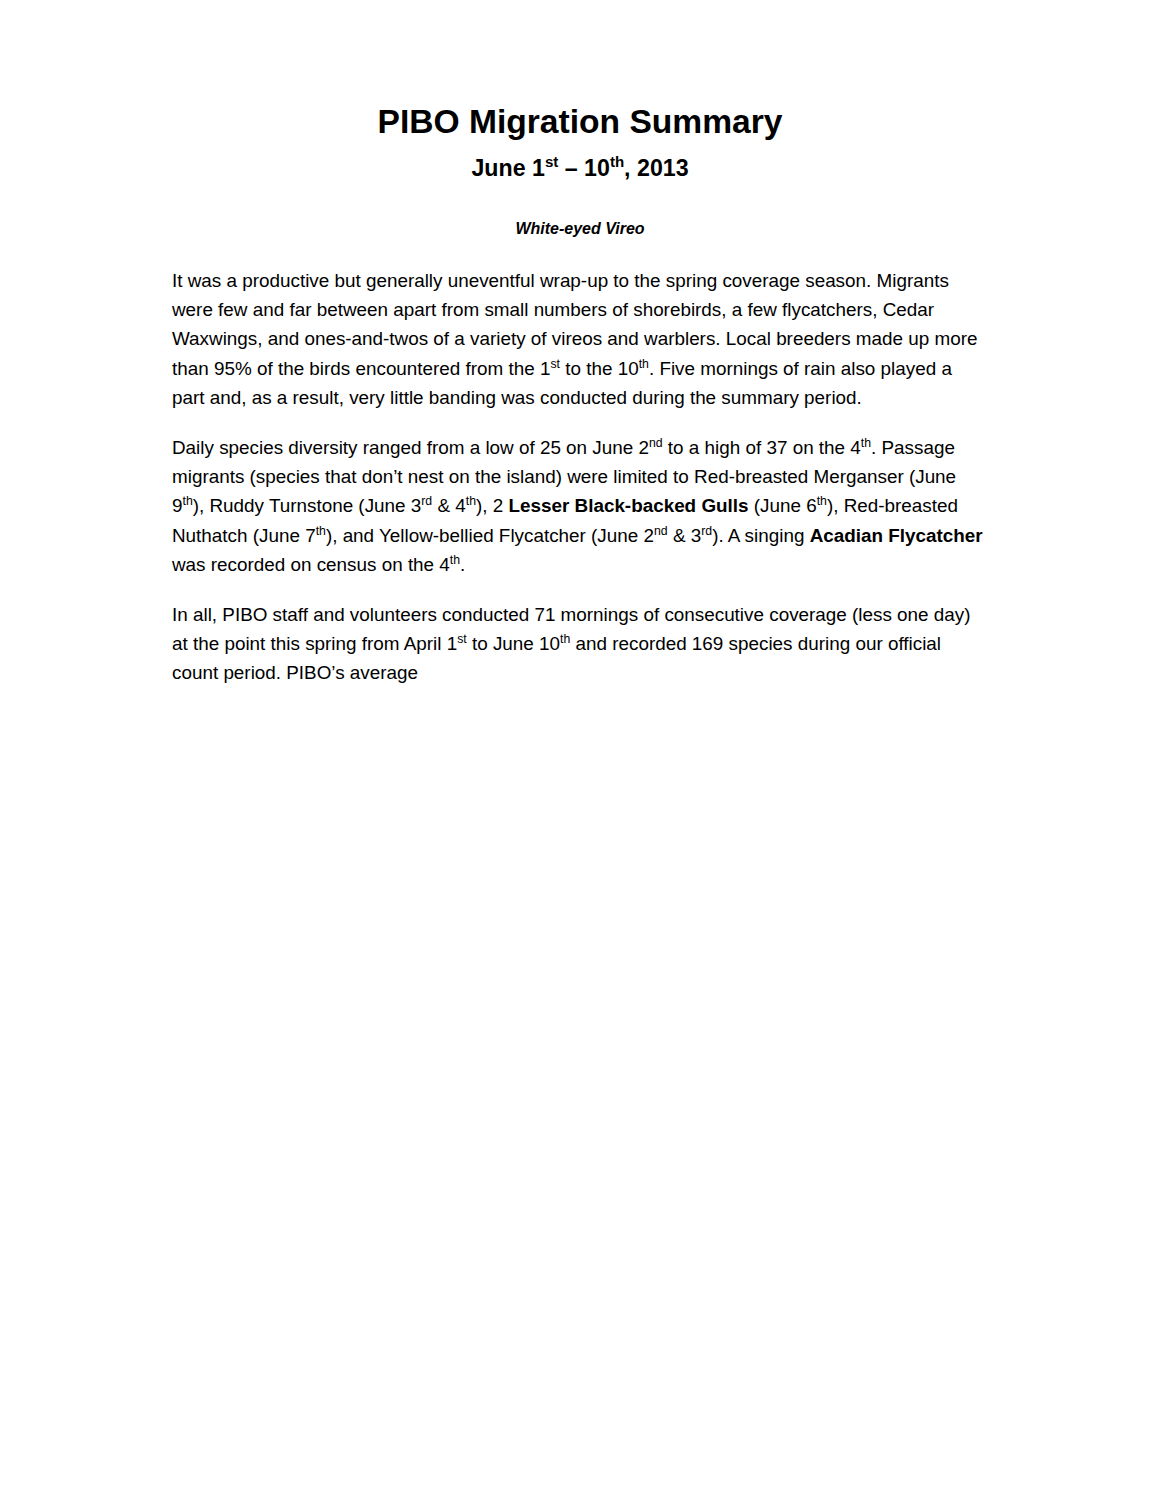PIBO Migration Summary
June 1st – 10th, 2013
White-eyed Vireo
It was a productive but generally uneventful wrap-up to the spring coverage season. Migrants were few and far between apart from small numbers of shorebirds, a few flycatchers, Cedar Waxwings, and ones-and-twos of a variety of vireos and warblers. Local breeders made up more than 95% of the birds encountered from the 1st to the 10th. Five mornings of rain also played a part and, as a result, very little banding was conducted during the summary period.
Daily species diversity ranged from a low of 25 on June 2nd to a high of 37 on the 4th. Passage migrants (species that don’t nest on the island) were limited to Red-breasted Merganser (June 9th), Ruddy Turnstone (June 3rd & 4th), 2 Lesser Black-backed Gulls (June 6th), Red-breasted Nuthatch (June 7th), and Yellow-bellied Flycatcher (June 2nd & 3rd). A singing Acadian Flycatcher was recorded on census on the 4th.
In all, PIBO staff and volunteers conducted 71 mornings of consecutive coverage (less one day) at the point this spring from April 1st to June 10th and recorded 169 species during our official count period. PIBO’s average